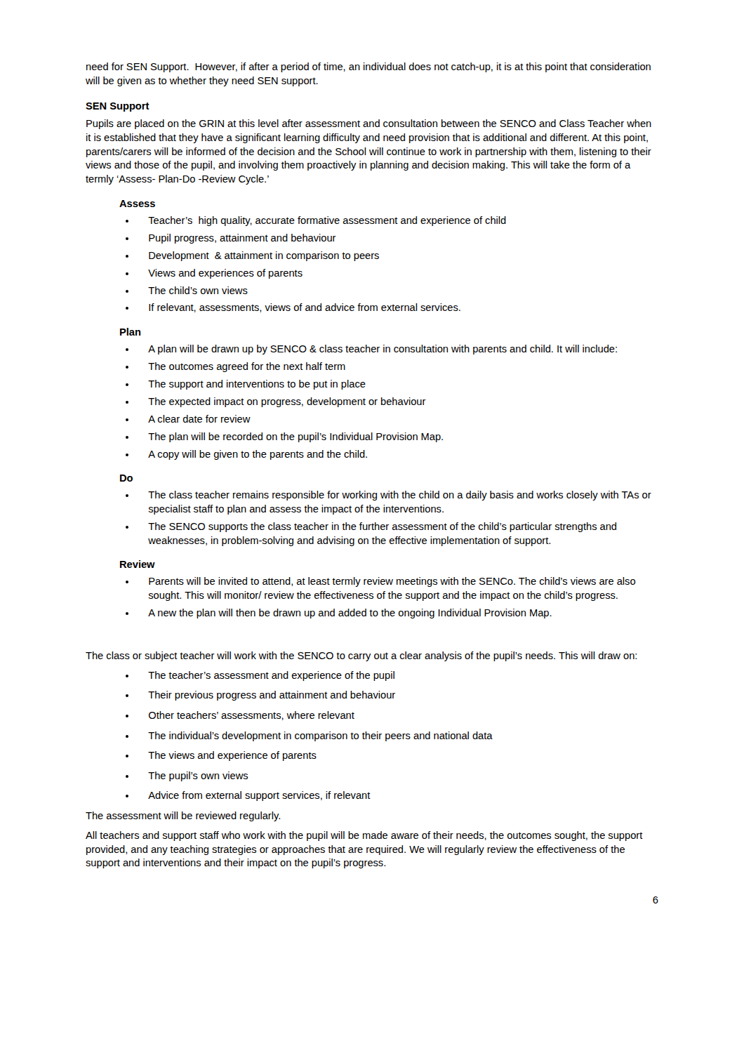need for SEN Support. However, if after a period of time, an individual does not catch-up, it is at this point that consideration will be given as to whether they need SEN support.
SEN Support
Pupils are placed on the GRIN at this level after assessment and consultation between the SENCO and Class Teacher when it is established that they have a significant learning difficulty and need provision that is additional and different. At this point, parents/carers will be informed of the decision and the School will continue to work in partnership with them, listening to their views and those of the pupil, and involving them proactively in planning and decision making. This will take the form of a termly ‘Assess- Plan-Do -Review Cycle.’
Assess
Teacher’s high quality, accurate formative assessment and experience of child
Pupil progress, attainment and behaviour
Development & attainment in comparison to peers
Views and experiences of parents
The child’s own views
If relevant, assessments, views of and advice from external services.
Plan
A plan will be drawn up by SENCO & class teacher in consultation with parents and child. It will include:
The outcomes agreed for the next half term
The support and interventions to be put in place
The expected impact on progress, development or behaviour
A clear date for review
The plan will be recorded on the pupil’s Individual Provision Map.
A copy will be given to the parents and the child.
Do
The class teacher remains responsible for working with the child on a daily basis and works closely with TAs or specialist staff to plan and assess the impact of the interventions.
The SENCO supports the class teacher in the further assessment of the child’s particular strengths and weaknesses, in problem-solving and advising on the effective implementation of support.
Review
Parents will be invited to attend, at least termly review meetings with the SENCo. The child’s views are also sought. This will monitor/ review the effectiveness of the support and the impact on the child’s progress.
A new the plan will then be drawn up and added to the ongoing Individual Provision Map.
The class or subject teacher will work with the SENCO to carry out a clear analysis of the pupil’s needs. This will draw on:
The teacher’s assessment and experience of the pupil
Their previous progress and attainment and behaviour
Other teachers’ assessments, where relevant
The individual’s development in comparison to their peers and national data
The views and experience of parents
The pupil’s own views
Advice from external support services, if relevant
The assessment will be reviewed regularly.
All teachers and support staff who work with the pupil will be made aware of their needs, the outcomes sought, the support provided, and any teaching strategies or approaches that are required. We will regularly review the effectiveness of the support and interventions and their impact on the pupil’s progress.
6